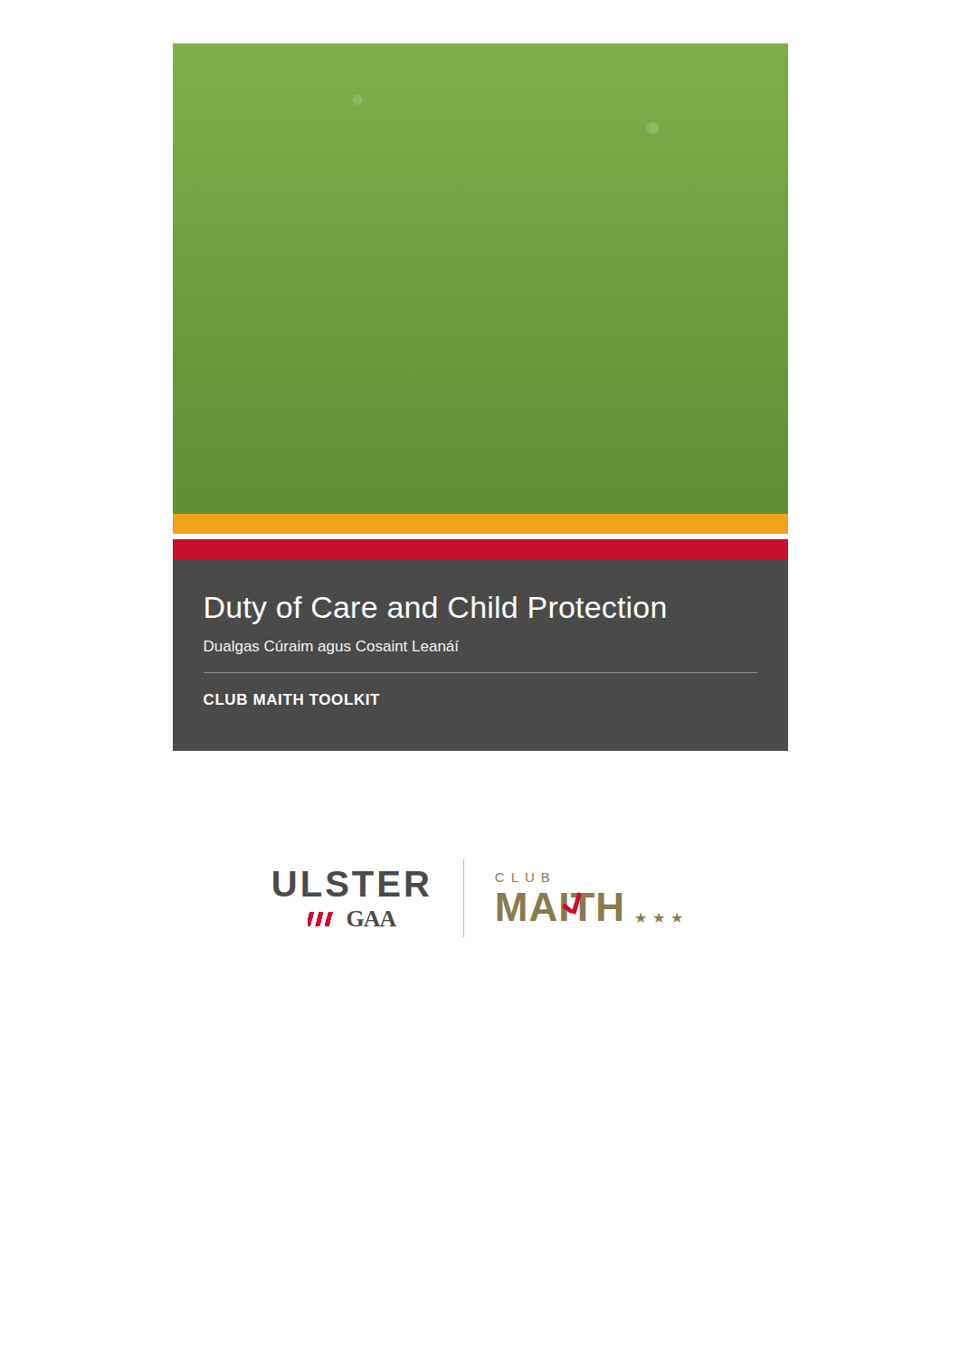Duty of Care and Child Protection
Dualgas Cúraim agus Cosaint Leanáí
CLUB MAITH TOOLKIT
ULSTER
GAA
CLUB
MAITH
★★★